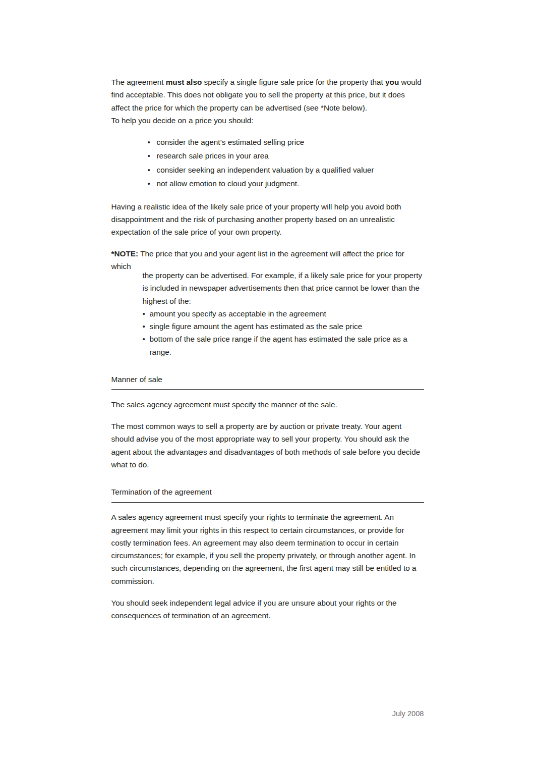The agreement must also specify a single figure sale price for the property that you would find acceptable. This does not obligate you to sell the property at this price, but it does affect the price for which the property can be advertised (see *Note below).
To help you decide on a price you should:
consider the agent’s estimated selling price
research sale prices in your area
consider seeking an independent valuation by a qualified valuer
not allow emotion to cloud your judgment.
Having a realistic idea of the likely sale price of your property will help you avoid both disappointment and the risk of purchasing another property based on an unrealistic expectation of the sale price of your own property.
*NOTE: The price that you and your agent list in the agreement will affect the price for which
the property can be advertised. For example, if a likely sale price for your property is included in newspaper advertisements then that price cannot be lower than the highest of the:
amount you specify as acceptable in the agreement
single figure amount the agent has estimated as the sale price
bottom of the sale price range if the agent has estimated the sale price as a range.
Manner of sale
The sales agency agreement must specify the manner of the sale.
The most common ways to sell a property are by auction or private treaty. Your agent should advise you of the most appropriate way to sell your property. You should ask the agent about the advantages and disadvantages of both methods of sale before you decide what to do.
Termination of the agreement
A sales agency agreement must specify your rights to terminate the agreement. An agreement may limit your rights in this respect to certain circumstances, or provide for costly termination fees. An agreement may also deem termination to occur in certain circumstances; for example, if you sell the property privately, or through another agent. In such circumstances, depending on the agreement, the first agent may still be entitled to a commission.
You should seek independent legal advice if you are unsure about your rights or the consequences of termination of an agreement.
July 2008